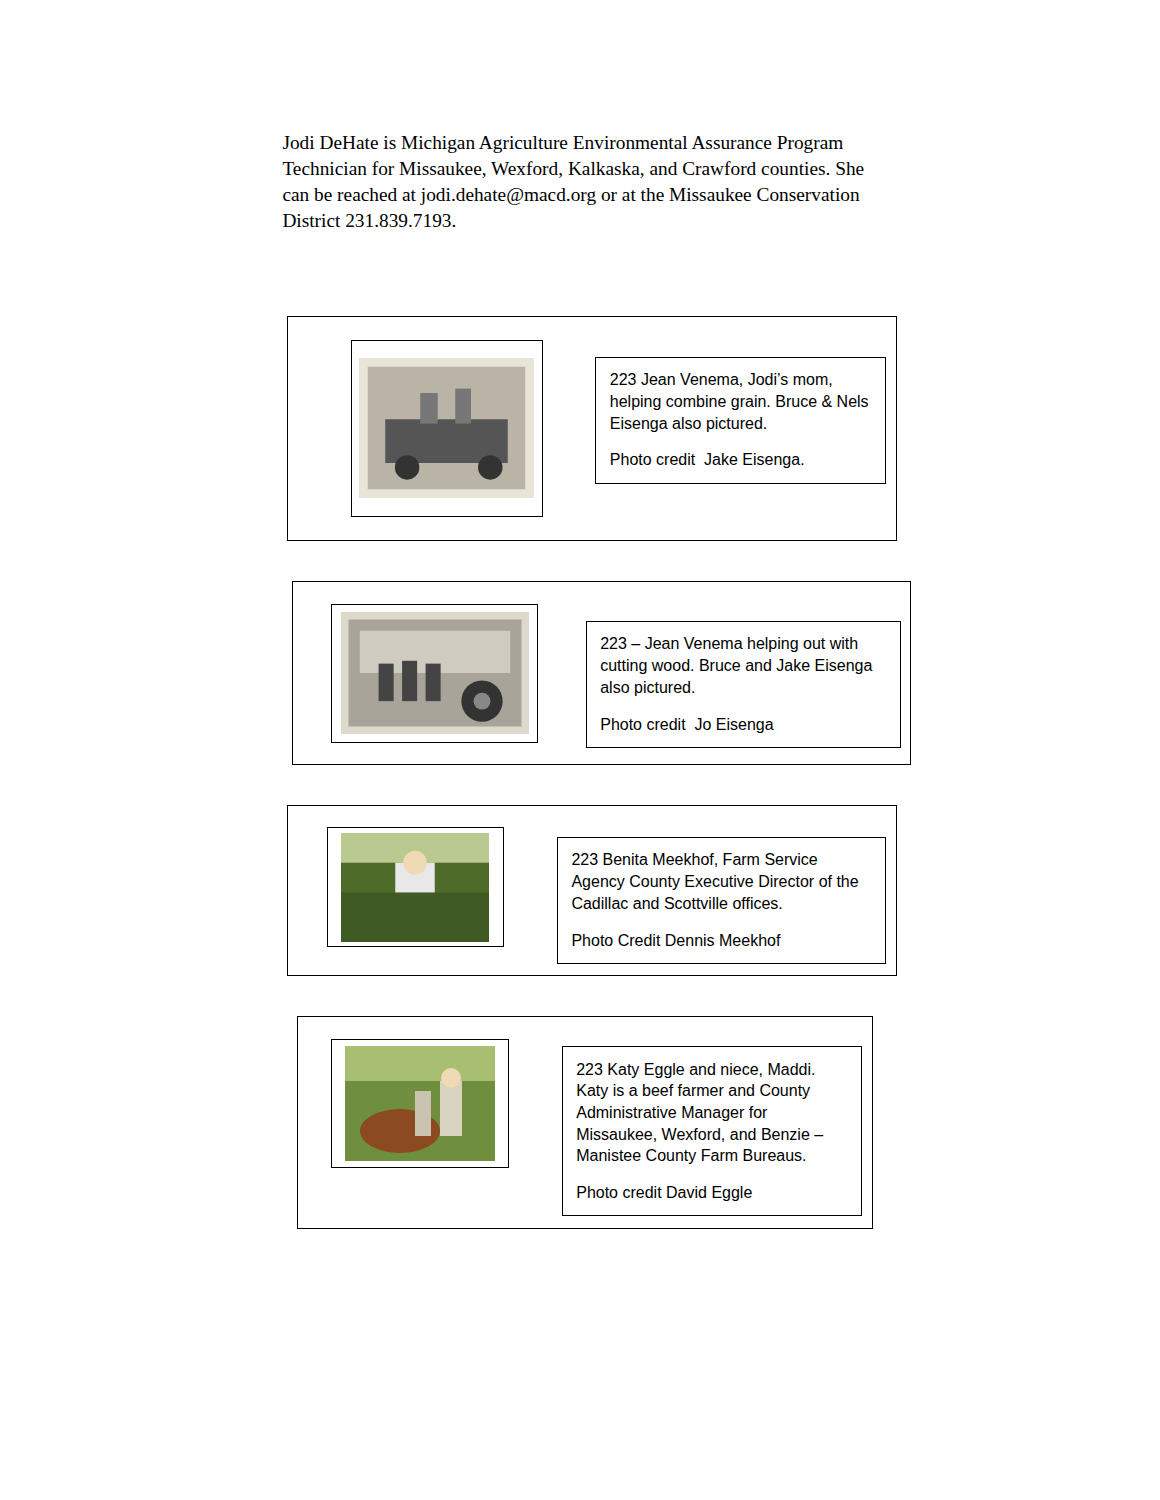Jodi DeHate is Michigan Agriculture Environmental Assurance Program Technician for Missaukee, Wexford, Kalkaska, and Crawford counties. She can be reached at jodi.dehate@macd.org or at the Missaukee Conservation District 231.839.7193.
223 Jean Venema, Jodi’s mom, helping combine grain. Bruce & Nels Eisenga also pictured.
Photo credit Jake Eisenga.
223 – Jean Venema helping out with cutting wood. Bruce and Jake Eisenga also pictured.
Photo credit Jo Eisenga
223 Benita Meekhof, Farm Service Agency County Executive Director of the Cadillac and Scottville offices.
Photo Credit Dennis Meekhof
223 Katy Eggle and niece, Maddi. Katy is a beef farmer and County Administrative Manager for Missaukee, Wexford, and Benzie – Manistee County Farm Bureaus.
Photo credit David Eggle